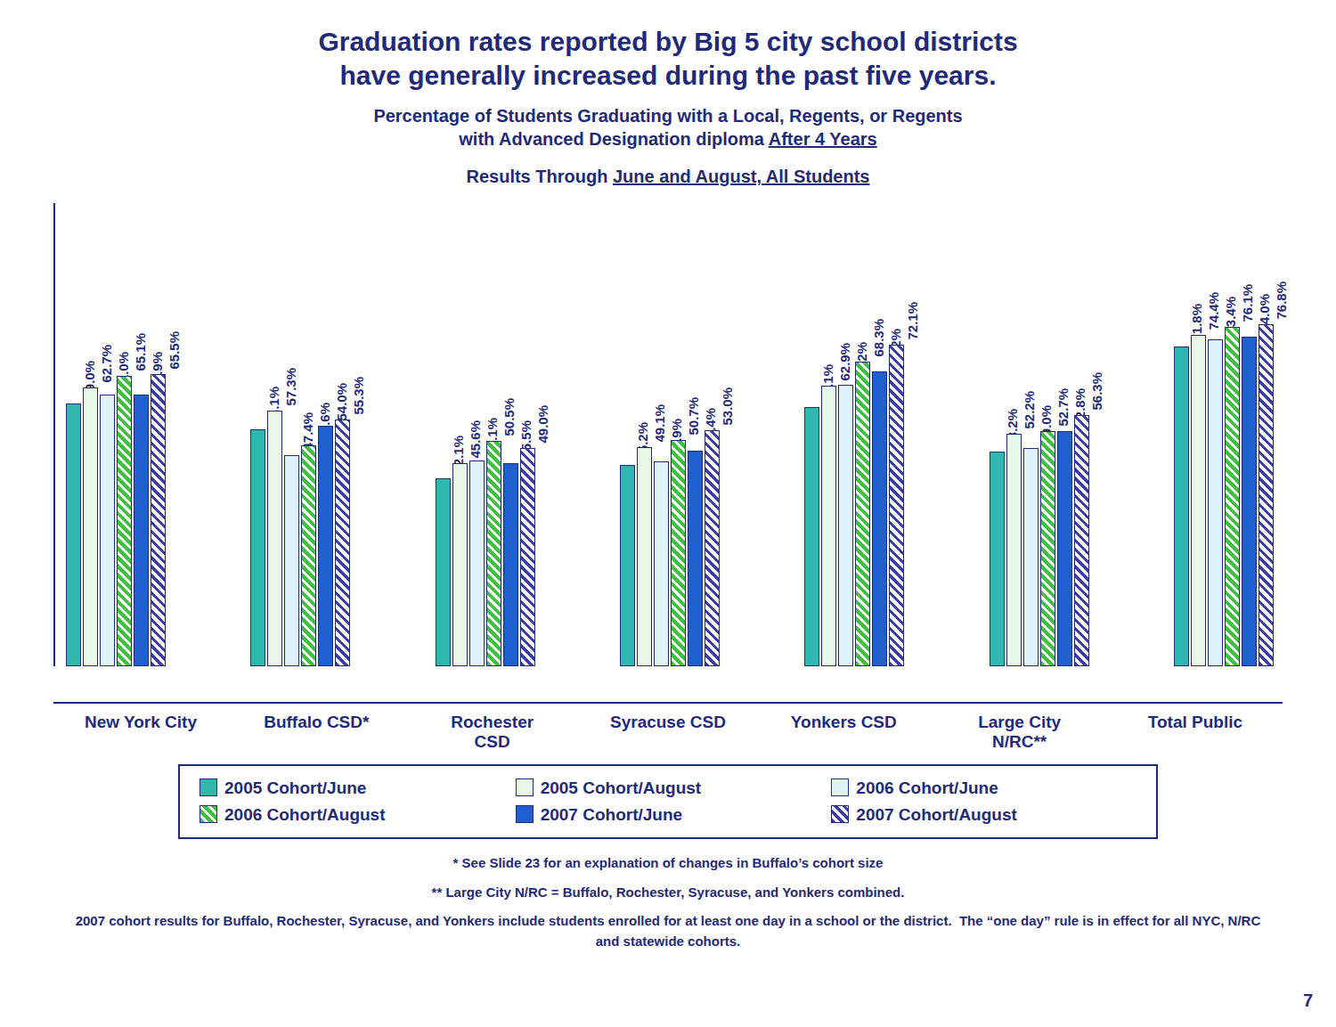Graduation rates reported by Big 5 city school districts
have generally increased during the past five years.
Percentage of Students Graduating with a Local, Regents, or Regents
with Advanced Designation diploma After 4 Years
Results Through June and August, All Students
59.0%
62.7%
61.0%
65.1%
60.9%
65.5%
53.1%
57.3%
47.4%
49.6%
54.0%
55.3%
42.1%
45.6%
46.1%
50.5%
45.5%
49.0%
45.2%
49.1%
45.9%
50.7%
48.4%
53.0%
58.1%
62.9%
63.2%
68.3%
66.2%
72.1%
48.2%
52.2%
49.0%
52.7%
52.8%
56.3%
71.8%
74.4%
73.4%
76.1%
74.0%
76.8%
New York City
Buffalo CSD*
Rochester
CSD
Syracuse CSD
Yonkers CSD
Large City
N/RC**
Total Public
| 2005 Cohort/June | 2005 Cohort/August | 2006 Cohort/June |
| 2006 Cohort/August | 2007 Cohort/June | 2007 Cohort/August |
* See Slide 23 for an explanation of changes in Buffalo’s cohort size
** Large City N/RC = Buffalo, Rochester, Syracuse, and Yonkers combined.
2007 cohort results for Buffalo, Rochester, Syracuse, and Yonkers include students enrolled for at least one day in a school or the district. The “one day” rule is in effect for all NYC, N/RC and statewide cohorts.
7